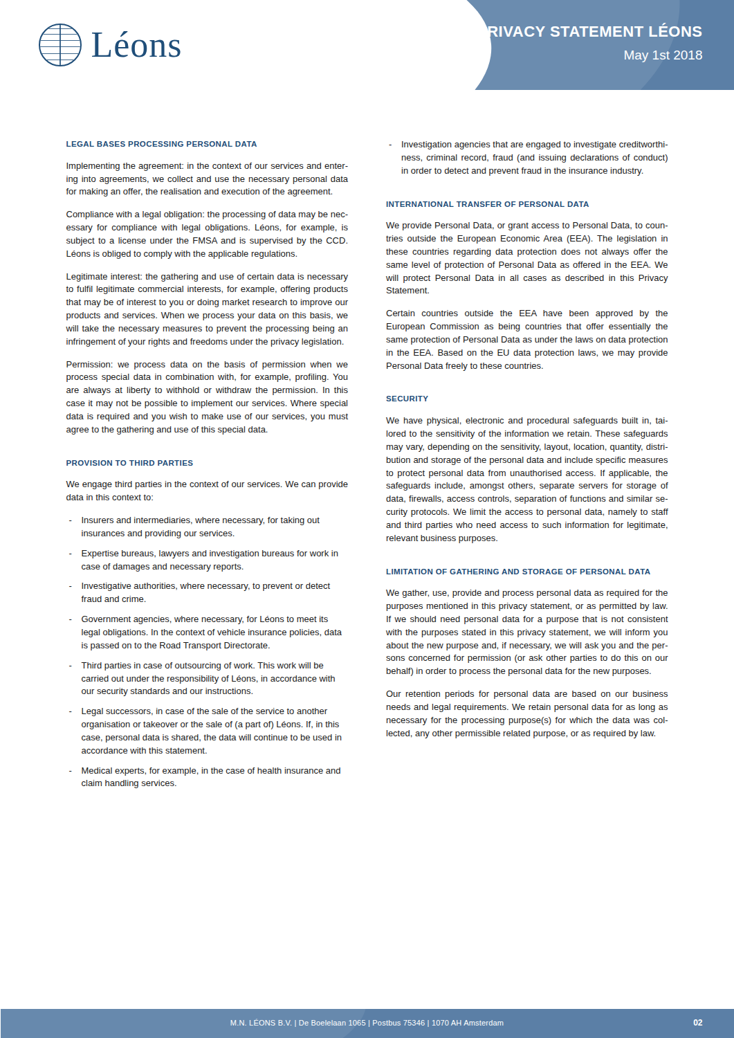Léons
Privacy Statement Léons
May 1st 2018
Legal bases processing personal data
Implementing the agreement: in the context of our services and entering into agreements, we collect and use the necessary personal data for making an offer, the realisation and execution of the agreement.
Compliance with a legal obligation: the processing of data may be necessary for compliance with legal obligations. Léons, for example, is subject to a license under the FMSA and is supervised by the CCD. Léons is obliged to comply with the applicable regulations.
Legitimate interest: the gathering and use of certain data is necessary to fulfil legitimate commercial interests, for example, offering products that may be of interest to you or doing market research to improve our products and services. When we process your data on this basis, we will take the necessary measures to prevent the processing being an infringement of your rights and freedoms under the privacy legislation.
Permission: we process data on the basis of permission when we process special data in combination with, for example, profiling. You are always at liberty to withhold or withdraw the permission. In this case it may not be possible to implement our services. Where special data is required and you wish to make use of our services, you must agree to the gathering and use of this special data.
Provision to third parties
We engage third parties in the context of our services. We can provide data in this context to:
Insurers and intermediaries, where necessary, for taking out insurances and providing our services.
Expertise bureaus, lawyers and investigation bureaus for work in case of damages and necessary reports.
Investigative authorities, where necessary, to prevent or detect fraud and crime.
Government agencies, where necessary, for Léons to meet its legal obligations. In the context of vehicle insurance policies, data is passed on to the Road Transport Directorate.
Third parties in case of outsourcing of work. This work will be carried out under the responsibility of Léons, in accordance with our security standards and our instructions.
Legal successors, in case of the sale of the service to another organisation or takeover or the sale of (a part of) Léons. If, in this case, personal data is shared, the data will continue to be used in accordance with this statement.
Medical experts, for example, in the case of health insurance and claim handling services.
Investigation agencies that are engaged to investigate creditworthiness, criminal record, fraud (and issuing declarations of conduct) in order to detect and prevent fraud in the insurance industry.
International transfer of personal data
We provide Personal Data, or grant access to Personal Data, to countries outside the European Economic Area (EEA). The legislation in these countries regarding data protection does not always offer the same level of protection of Personal Data as offered in the EEA. We will protect Personal Data in all cases as described in this Privacy Statement.
Certain countries outside the EEA have been approved by the European Commission as being countries that offer essentially the same protection of Personal Data as under the laws on data protection in the EEA. Based on the EU data protection laws, we may provide Personal Data freely to these countries.
Security
We have physical, electronic and procedural safeguards built in, tailored to the sensitivity of the information we retain. These safeguards may vary, depending on the sensitivity, layout, location, quantity, distribution and storage of the personal data and include specific measures to protect personal data from unauthorised access. If applicable, the safeguards include, amongst others, separate servers for storage of data, firewalls, access controls, separation of functions and similar security protocols. We limit the access to personal data, namely to staff and third parties who need access to such information for legitimate, relevant business purposes.
Limitation of gathering and storage of personal data
We gather, use, provide and process personal data as required for the purposes mentioned in this privacy statement, or as permitted by law. If we should need personal data for a purpose that is not consistent with the purposes stated in this privacy statement, we will inform you about the new purpose and, if necessary, we will ask you and the persons concerned for permission (or ask other parties to do this on our behalf) in order to process the personal data for the new purposes.
Our retention periods for personal data are based on our business needs and legal requirements. We retain personal data for as long as necessary for the processing purpose(s) for which the data was collected, any other permissible related purpose, or as required by law.
M.N. LÉONS B.V. | De Boelelaan 1065 | Postbus 75346 | 1070 AH Amsterdam
02